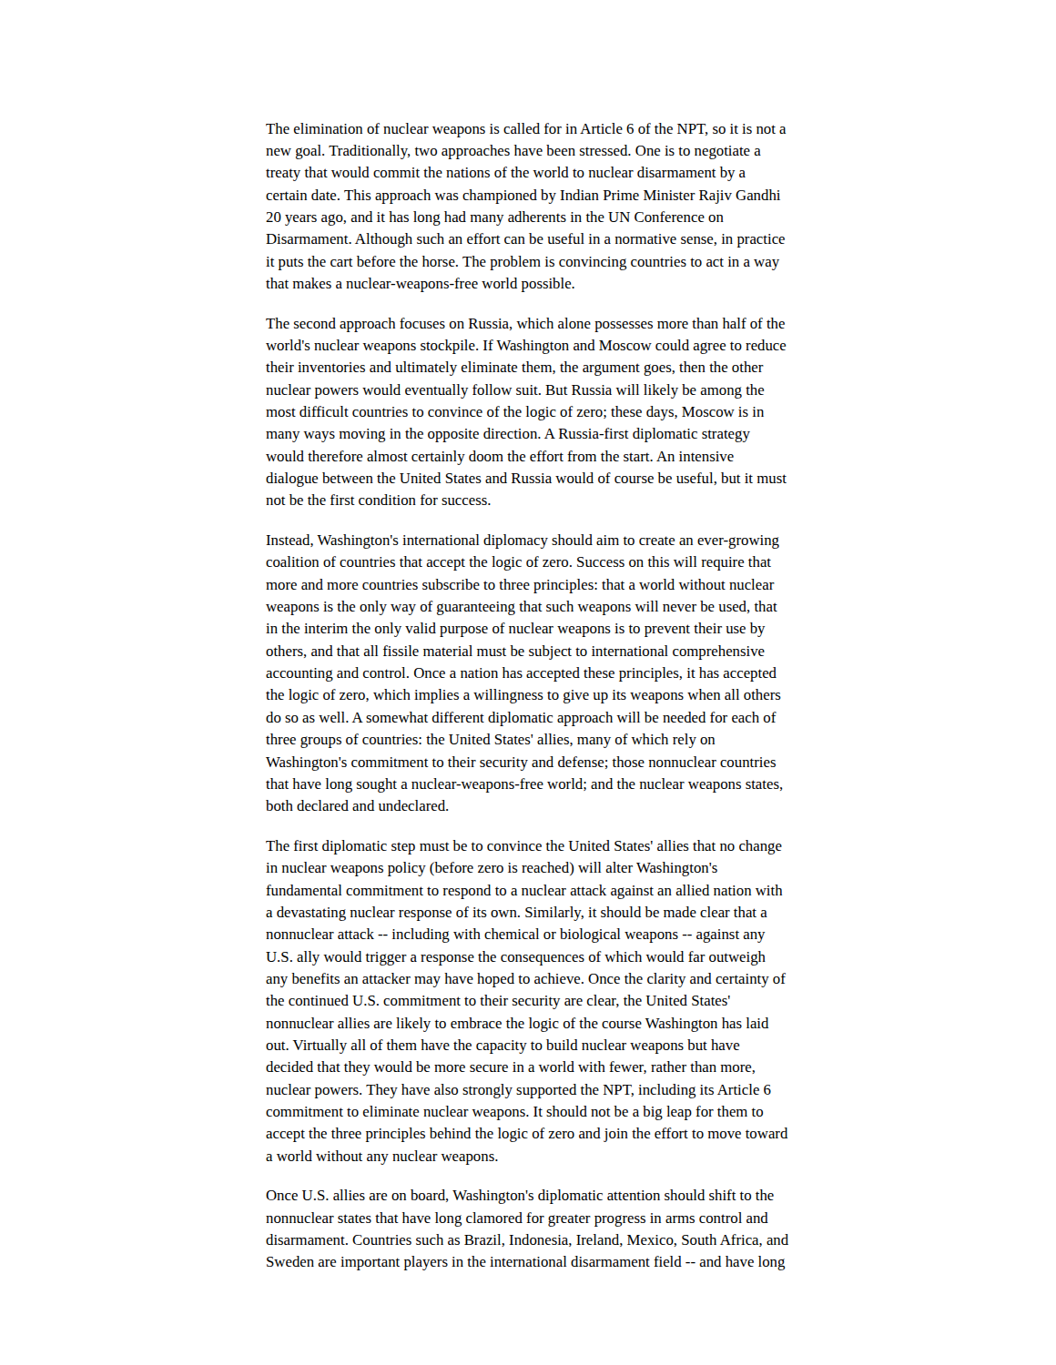The elimination of nuclear weapons is called for in Article 6 of the NPT, so it is not a new goal. Traditionally, two approaches have been stressed. One is to negotiate a treaty that would commit the nations of the world to nuclear disarmament by a certain date. This approach was championed by Indian Prime Minister Rajiv Gandhi 20 years ago, and it has long had many adherents in the UN Conference on Disarmament. Although such an effort can be useful in a normative sense, in practice it puts the cart before the horse. The problem is convincing countries to act in a way that makes a nuclear-weapons-free world possible.
The second approach focuses on Russia, which alone possesses more than half of the world's nuclear weapons stockpile. If Washington and Moscow could agree to reduce their inventories and ultimately eliminate them, the argument goes, then the other nuclear powers would eventually follow suit. But Russia will likely be among the most difficult countries to convince of the logic of zero; these days, Moscow is in many ways moving in the opposite direction. A Russia-first diplomatic strategy would therefore almost certainly doom the effort from the start. An intensive dialogue between the United States and Russia would of course be useful, but it must not be the first condition for success.
Instead, Washington's international diplomacy should aim to create an ever-growing coalition of countries that accept the logic of zero. Success on this will require that more and more countries subscribe to three principles: that a world without nuclear weapons is the only way of guaranteeing that such weapons will never be used, that in the interim the only valid purpose of nuclear weapons is to prevent their use by others, and that all fissile material must be subject to international comprehensive accounting and control. Once a nation has accepted these principles, it has accepted the logic of zero, which implies a willingness to give up its weapons when all others do so as well. A somewhat different diplomatic approach will be needed for each of three groups of countries: the United States' allies, many of which rely on Washington's commitment to their security and defense; those nonnuclear countries that have long sought a nuclear-weapons-free world; and the nuclear weapons states, both declared and undeclared.
The first diplomatic step must be to convince the United States' allies that no change in nuclear weapons policy (before zero is reached) will alter Washington's fundamental commitment to respond to a nuclear attack against an allied nation with a devastating nuclear response of its own. Similarly, it should be made clear that a nonnuclear attack -- including with chemical or biological weapons -- against any U.S. ally would trigger a response the consequences of which would far outweigh any benefits an attacker may have hoped to achieve. Once the clarity and certainty of the continued U.S. commitment to their security are clear, the United States' nonnuclear allies are likely to embrace the logic of the course Washington has laid out. Virtually all of them have the capacity to build nuclear weapons but have decided that they would be more secure in a world with fewer, rather than more, nuclear powers. They have also strongly supported the NPT, including its Article 6 commitment to eliminate nuclear weapons. It should not be a big leap for them to accept the three principles behind the logic of zero and join the effort to move toward a world without any nuclear weapons.
Once U.S. allies are on board, Washington's diplomatic attention should shift to the nonnuclear states that have long clamored for greater progress in arms control and disarmament. Countries such as Brazil, Indonesia, Ireland, Mexico, South Africa, and Sweden are important players in the international disarmament field -- and have long